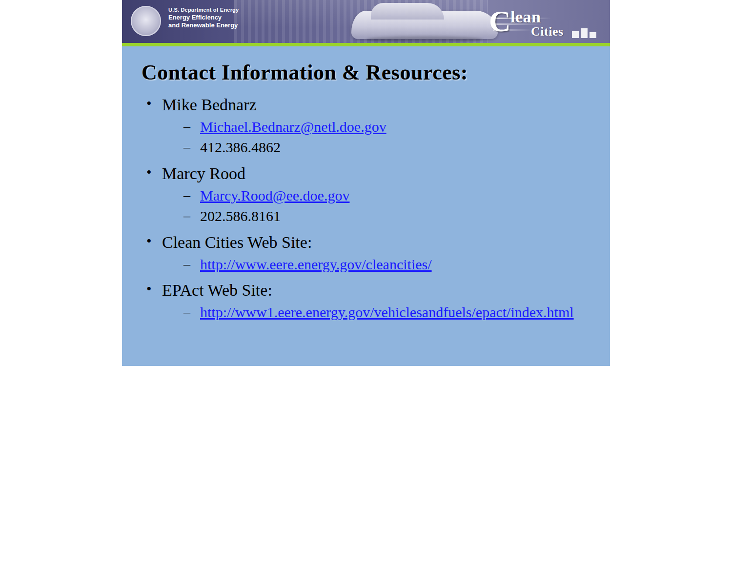U.S. Department of Energy
Energy Efficiency
and Renewable Energy
C lean Cities
Contact Information & Resources:
Mike Bednarz
Michael.Bednarz@netl.doe.gov
412.386.4862
Marcy Rood
Marcy.Rood@ee.doe.gov
202.586.8161
Clean Cities Web Site:
http://www.eere.energy.gov/cleancities/
EPAct Web Site:
http://www1.eere.energy.gov/vehiclesandfuels/epact/index.html